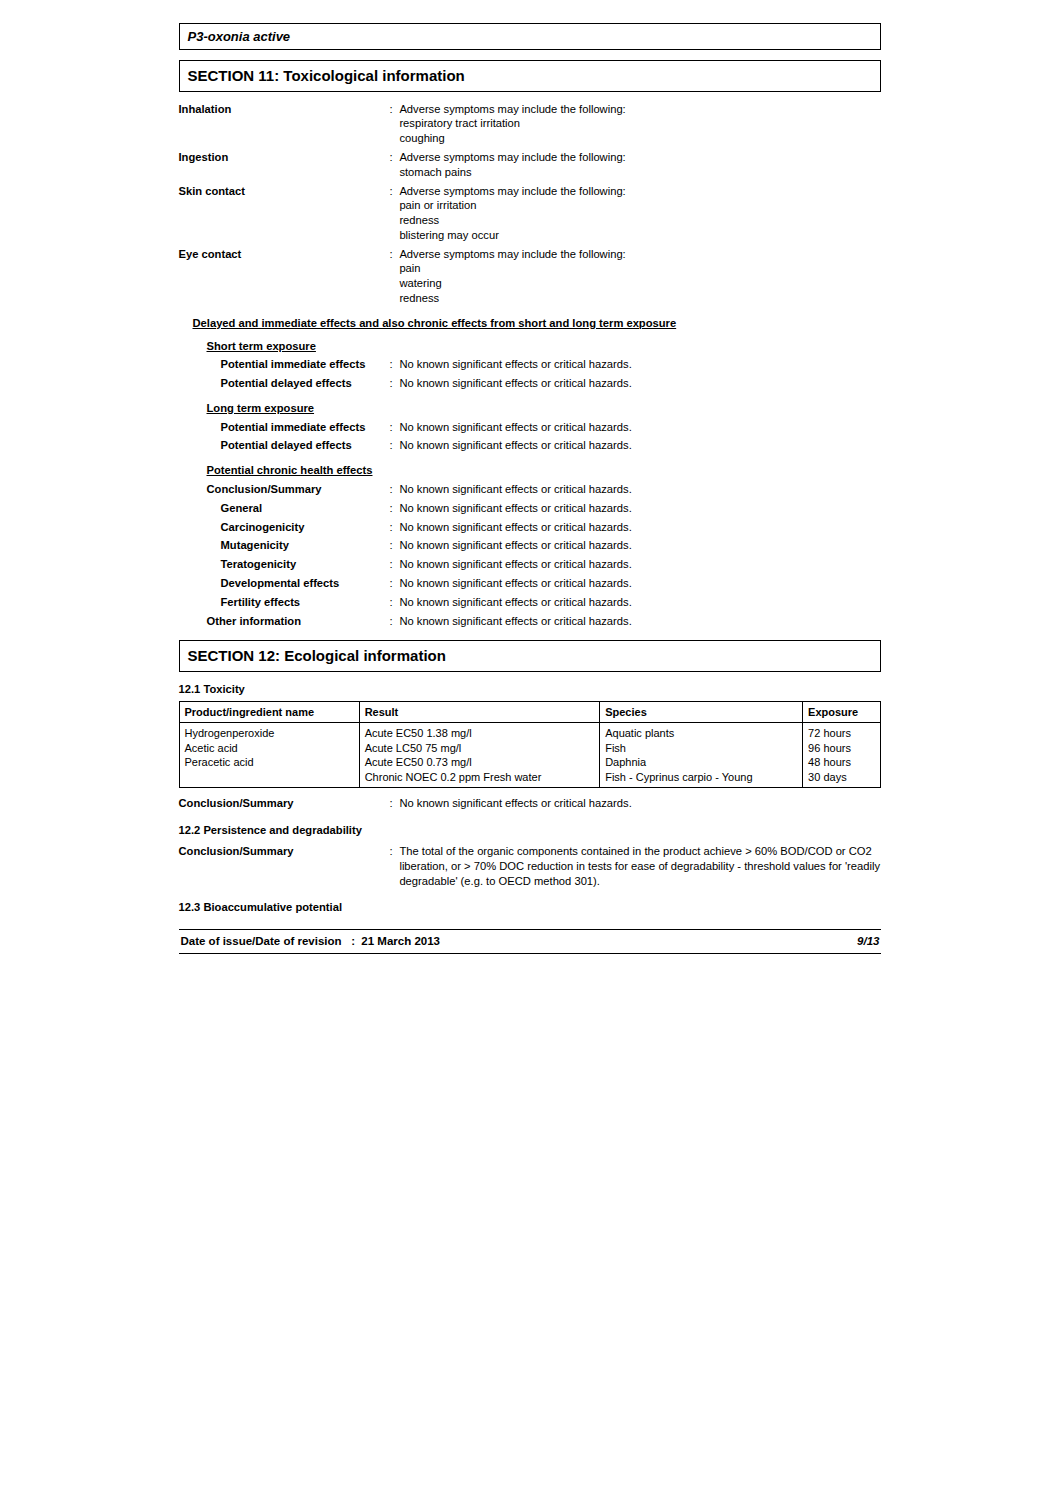P3-oxonia active
SECTION 11: Toxicological information
| Inhalation | : | Adverse symptoms may include the following: respiratory tract irritation coughing |
| Ingestion | : | Adverse symptoms may include the following: stomach pains |
| Skin contact | : | Adverse symptoms may include the following: pain or irritation redness blistering may occur |
| Eye contact | : | Adverse symptoms may include the following: pain watering redness |
Delayed and immediate effects and also chronic effects from short and long term exposure
Short term exposure
| Potential immediate effects | : | No known significant effects or critical hazards. |
| Potential delayed effects | : | No known significant effects or critical hazards. |
Long term exposure
| Potential immediate effects | : | No known significant effects or critical hazards. |
| Potential delayed effects | : | No known significant effects or critical hazards. |
Potential chronic health effects
| Conclusion/Summary | : | No known significant effects or critical hazards. |
| General | : | No known significant effects or critical hazards. |
| Carcinogenicity | : | No known significant effects or critical hazards. |
| Mutagenicity | : | No known significant effects or critical hazards. |
| Teratogenicity | : | No known significant effects or critical hazards. |
| Developmental effects | : | No known significant effects or critical hazards. |
| Fertility effects | : | No known significant effects or critical hazards. |
| Other information | : | No known significant effects or critical hazards. |
SECTION 12: Ecological information
12.1 Toxicity
| Product/ingredient name | Result | Species | Exposure |
| --- | --- | --- | --- |
| Hydrogenperoxide Acetic acid Peracetic acid | Acute EC50 1.38 mg/l Acute LC50 75 mg/l Acute EC50 0.73 mg/l Chronic NOEC 0.2 ppm Fresh water | Aquatic plants Fish Daphnia Fish - Cyprinus carpio - Young | 72 hours 96 hours 48 hours 30 days |
| Conclusion/Summary | : | No known significant effects or critical hazards. |
12.2 Persistence and degradability
| Conclusion/Summary | : | The total of the organic components contained in the product achieve > 60% BOD/COD or CO2 liberation, or > 70% DOC reduction in tests for ease of degradability - threshold values for 'readily degradable' (e.g. to OECD method 301). |
12.3 Bioaccumulative potential
Date of issue/Date of revision : 21 March 2013
9/13